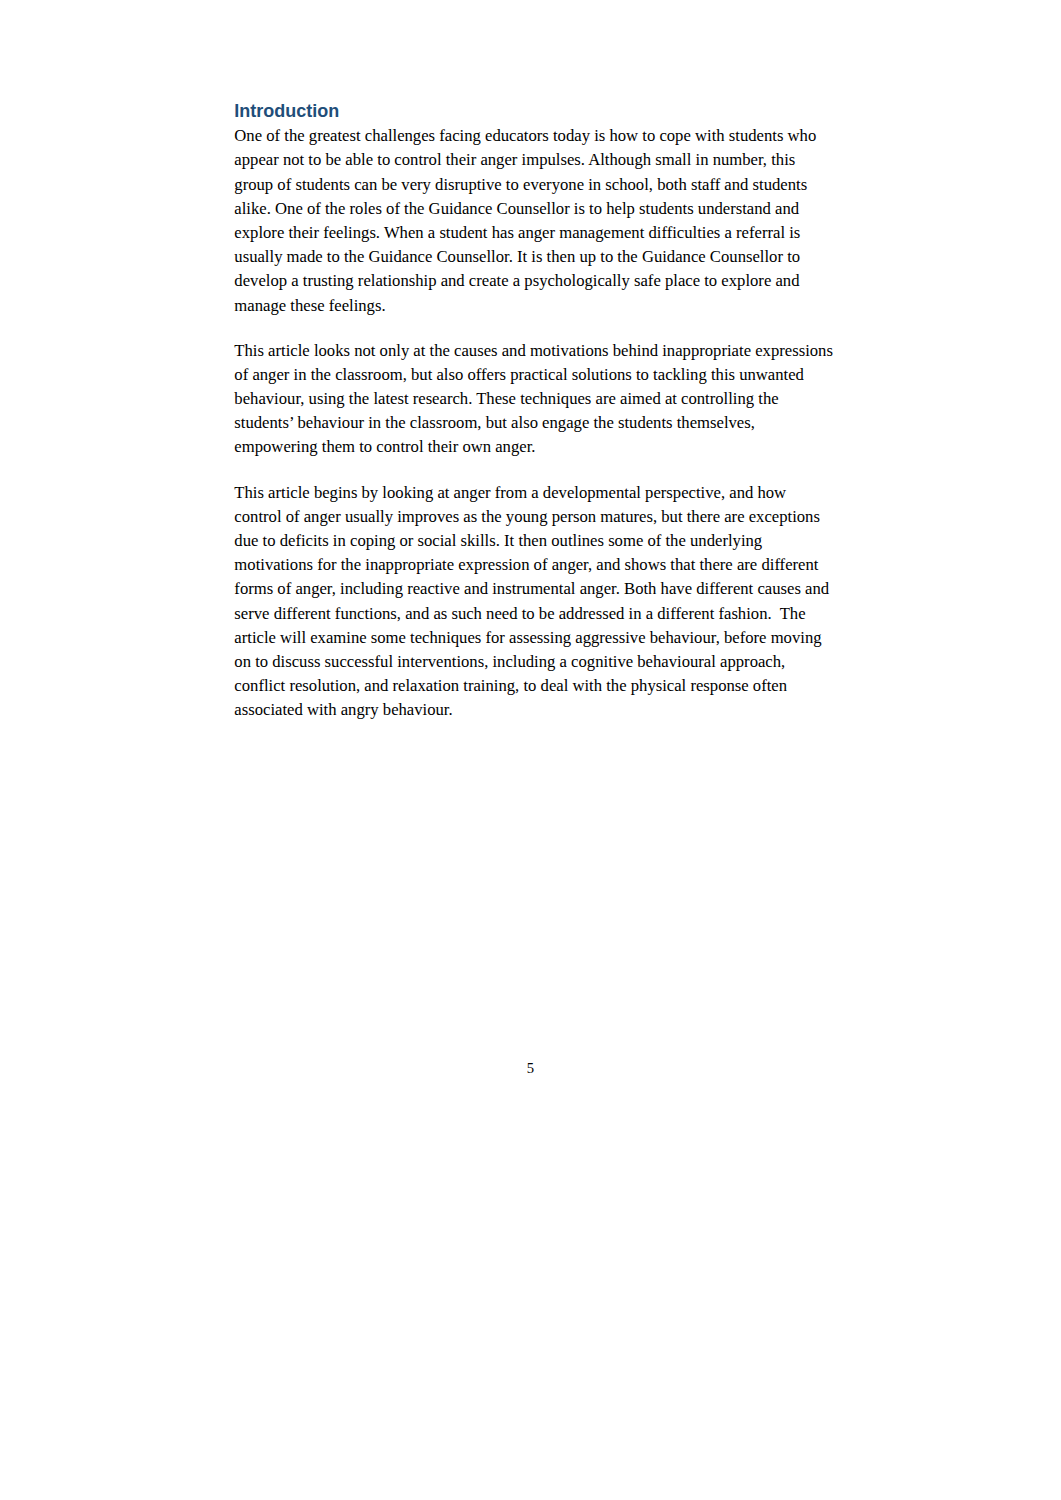Introduction
One of the greatest challenges facing educators today is how to cope with students who appear not to be able to control their anger impulses. Although small in number, this group of students can be very disruptive to everyone in school, both staff and students alike. One of the roles of the Guidance Counsellor is to help students understand and explore their feelings. When a student has anger management difficulties a referral is usually made to the Guidance Counsellor. It is then up to the Guidance Counsellor to develop a trusting relationship and create a psychologically safe place to explore and manage these feelings.
This article looks not only at the causes and motivations behind inappropriate expressions of anger in the classroom, but also offers practical solutions to tackling this unwanted behaviour, using the latest research. These techniques are aimed at controlling the students’ behaviour in the classroom, but also engage the students themselves, empowering them to control their own anger.
This article begins by looking at anger from a developmental perspective, and how control of anger usually improves as the young person matures, but there are exceptions due to deficits in coping or social skills. It then outlines some of the underlying motivations for the inappropriate expression of anger, and shows that there are different forms of anger, including reactive and instrumental anger. Both have different causes and serve different functions, and as such need to be addressed in a different fashion. The article will examine some techniques for assessing aggressive behaviour, before moving on to discuss successful interventions, including a cognitive behavioural approach, conflict resolution, and relaxation training, to deal with the physical response often associated with angry behaviour.
5